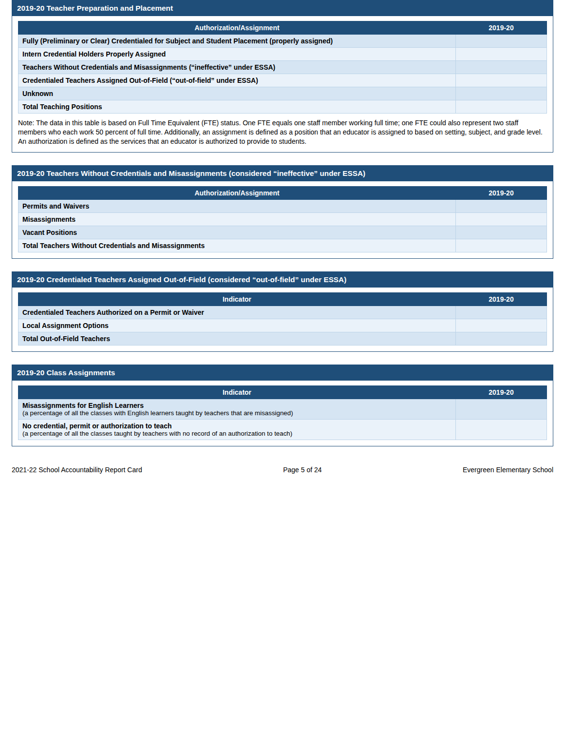2019-20 Teacher Preparation and Placement
| Authorization/Assignment | 2019-20 |
| --- | --- |
| Fully (Preliminary or Clear) Credentialed for Subject and Student Placement (properly assigned) | |
| Intern Credential Holders Properly Assigned | |
| Teachers Without Credentials and Misassignments (“ineffective” under ESSA) | |
| Credentialed Teachers Assigned Out-of-Field (“out-of-field” under ESSA) | |
| Unknown | |
| Total Teaching Positions | |
Note: The data in this table is based on Full Time Equivalent (FTE) status. One FTE equals one staff member working full time; one FTE could also represent two staff members who each work 50 percent of full time. Additionally, an assignment is defined as a position that an educator is assigned to based on setting, subject, and grade level. An authorization is defined as the services that an educator is authorized to provide to students.
2019-20 Teachers Without Credentials and Misassignments (considered “ineffective” under ESSA)
| Authorization/Assignment | 2019-20 |
| --- | --- |
| Permits and Waivers | |
| Misassignments | |
| Vacant Positions | |
| Total Teachers Without Credentials and Misassignments | |
2019-20 Credentialed Teachers Assigned Out-of-Field (considered “out-of-field” under ESSA)
| Indicator | 2019-20 |
| --- | --- |
| Credentialed Teachers Authorized on a Permit or Waiver | |
| Local Assignment Options | |
| Total Out-of-Field Teachers | |
2019-20 Class Assignments
| Indicator | 2019-20 |
| --- | --- |
| Misassignments for English Learners (a percentage of all the classes with English learners taught by teachers that are misassigned) | |
| No credential, permit or authorization to teach (a percentage of all the classes taught by teachers with no record of an authorization to teach) | |
2021-22 School Accountability Report Card
Page 5 of 24
Evergreen Elementary School